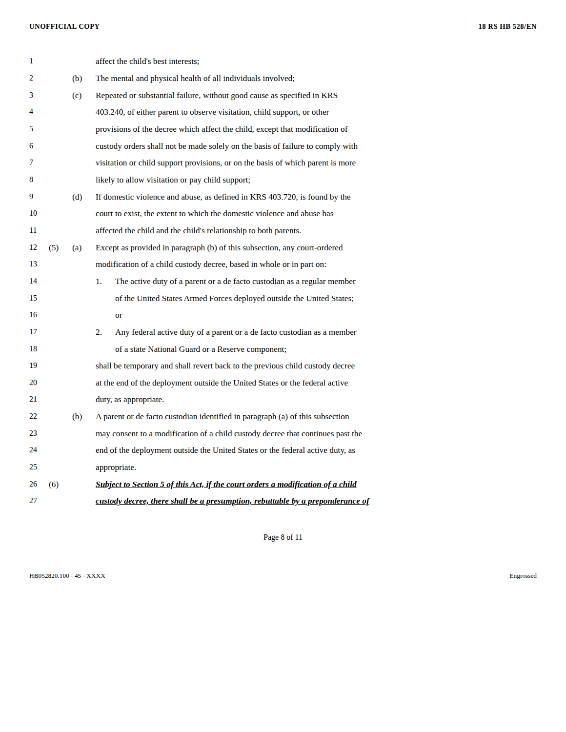UNOFFICIAL COPY 18 RS HB 528/EN
| 1 | | | affect the child's best interests; |
| 2 | | (b) | The mental and physical health of all individuals involved; |
| 3 | | (c) | Repeated or substantial failure, without good cause as specified in KRS |
| 4 | | | 403.240, of either parent to observe visitation, child support, or other |
| 5 | | | provisions of the decree which affect the child, except that modification of |
| 6 | | | custody orders shall not be made solely on the basis of failure to comply with |
| 7 | | | visitation or child support provisions, or on the basis of which parent is more |
| 8 | | | likely to allow visitation or pay child support; |
| 9 | | (d) | If domestic violence and abuse, as defined in KRS 403.720, is found by the |
| 10 | | | court to exist, the extent to which the domestic violence and abuse has |
| 11 | | | affected the child and the child's relationship to both parents. |
| 12 | (5) | (a) | Except as provided in paragraph (b) of this subsection, any court-ordered |
| 13 | | | modification of a child custody decree, based in whole or in part on: |
| 14 | | | / 1. / The active duty of a parent or a de facto custodian as a regular member / |
| 15 | | | / / of the United States Armed Forces deployed outside the United States; / |
| 16 | | | / / or / |
| 17 | | | / 2. / Any federal active duty of a parent or a de facto custodian as a member / |
| 18 | | | / / of a state National Guard or a Reserve component; / |
| 19 | | | shall be temporary and shall revert back to the previous child custody decree |
| 20 | | | at the end of the deployment outside the United States or the federal active |
| 21 | | | duty, as appropriate. |
| 22 | | (b) | A parent or de facto custodian identified in paragraph (a) of this subsection |
| 23 | | | may consent to a modification of a child custody decree that continues past the |
| 24 | | | end of the deployment outside the United States or the federal active duty, as |
| 25 | | | appropriate. |
| 26 | (6) | | Subject to Section 5 of this Act, if the court orders a modification of a child |
| 27 | | | custody decree, there shall be a presumption, rebuttable by a preponderance of |
Page 8 of 11
HB052820.100 - 45 - XXXX Engrossed